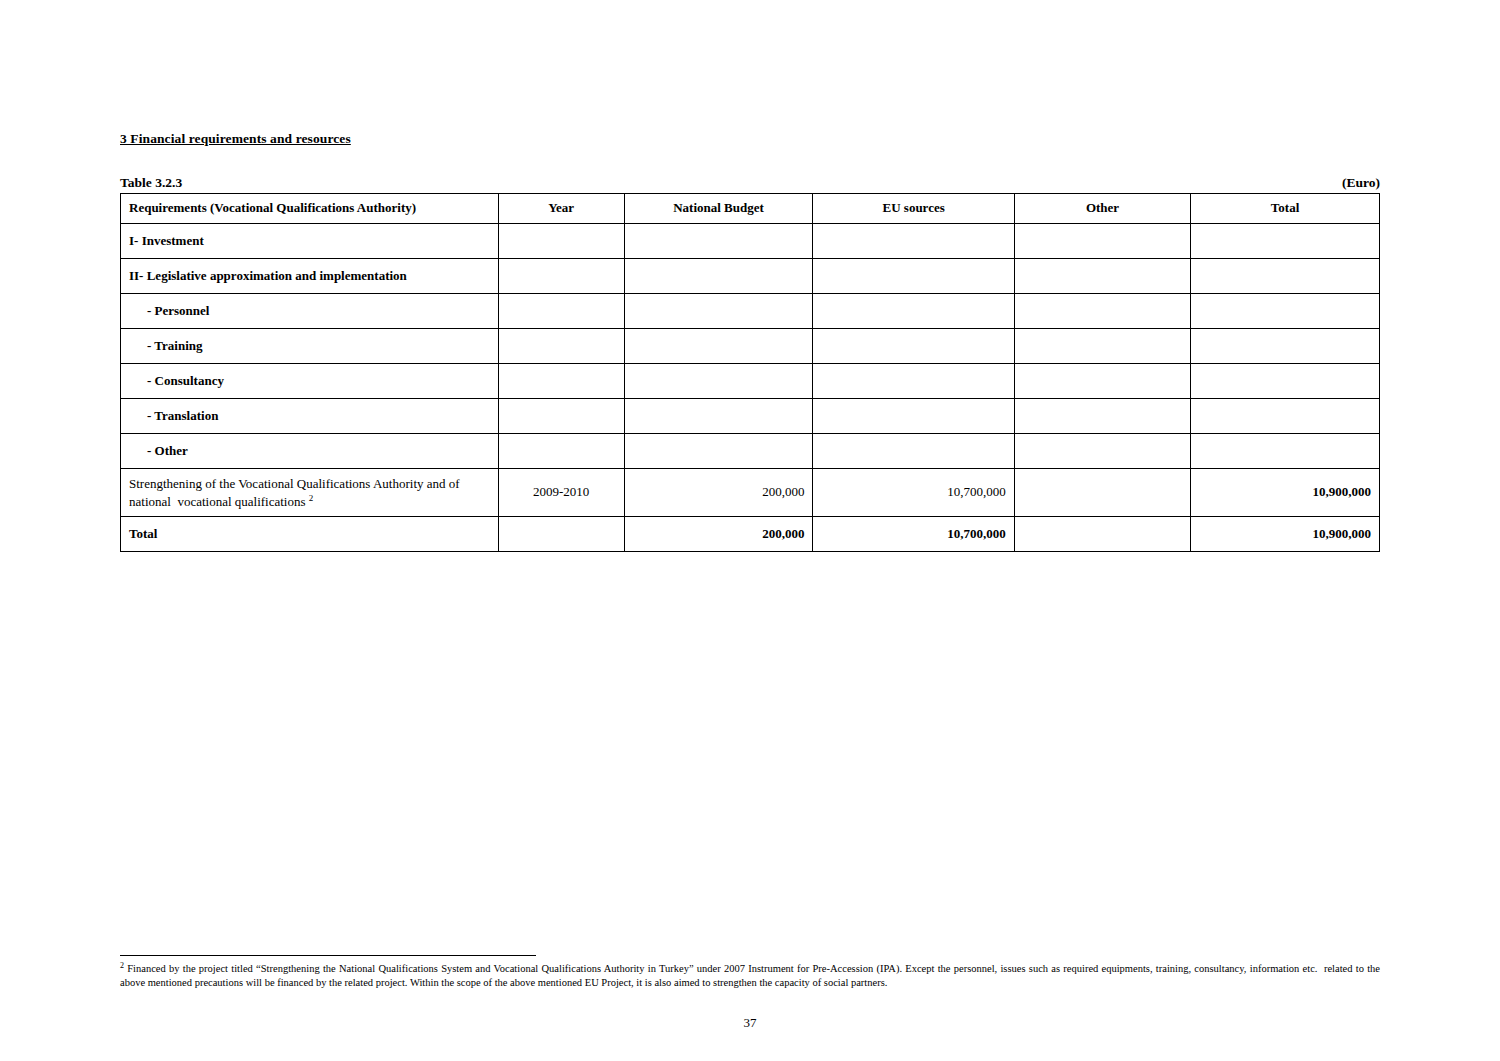3 Financial requirements and resources
Table 3.2.3 (Euro)
| Requirements (Vocational Qualifications Authority) | Year | National Budget | EU sources | Other | Total |
| --- | --- | --- | --- | --- | --- |
| I- Investment | | | | | |
| II- Legislative approximation and implementation | | | | | |
| - Personnel | | | | | |
| - Training | | | | | |
| - Consultancy | | | | | |
| - Translation | | | | | |
| - Other | | | | | |
| Strengthening of the Vocational Qualifications Authority and of national vocational qualifications 2 | 2009-2010 | 200,000 | 10,700,000 | | 10,900,000 |
| Total | | 200,000 | 10,700,000 | | 10,900,000 |
2 Financed by the project titled “Strengthening the National Qualifications System and Vocational Qualifications Authority in Turkey” under 2007 Instrument for Pre-Accession (IPA). Except the personnel, issues such as required equipments, training, consultancy, information etc. related to the above mentioned precautions will be financed by the related project. Within the scope of the above mentioned EU Project, it is also aimed to strengthen the capacity of social partners.
37